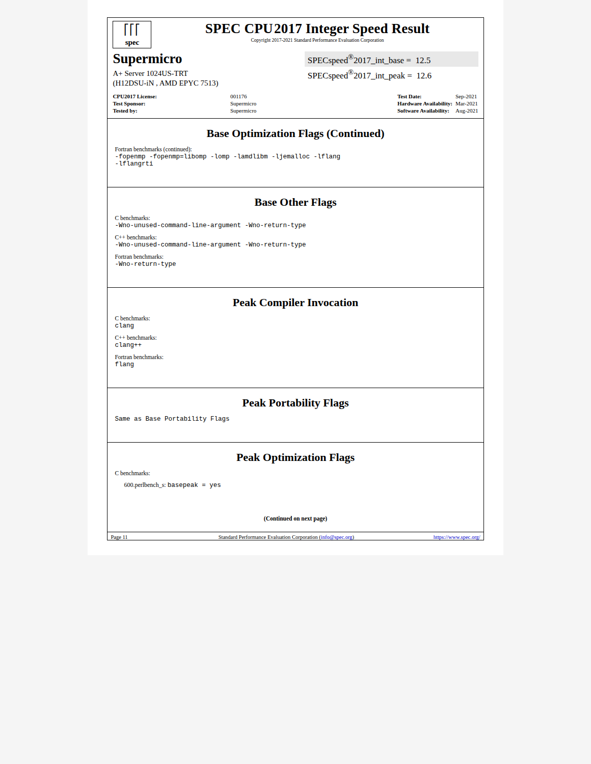⎡⎡⎡
spec
SPEC CPU 2017 Integer Speed Result
Copyright 2017-2021 Standard Performance Evaluation Corporation
Supermicro
A+ Server 1024US-TRT
(H12DSU-iN , AMD EPYC 7513)
SPECspeed®2017_int_base = 12.5
SPECspeed®2017_int_peak = 12.6
| CPU2017 License: | 001176 |
| Test Sponsor: | Supermicro |
| Tested by: | Supermicro |
| Test Date: | Sep-2021 |
| Hardware Availability: | Mar-2021 |
| Software Availability: | Aug-2021 |
Base Optimization Flags (Continued)
Fortran benchmarks (continued):
-fopenmp -fopenmp=libomp -lomp -lamdlibm -ljemalloc -lflang
-lflangrti
Base Other Flags
C benchmarks:
-Wno-unused-command-line-argument -Wno-return-type
C++ benchmarks:
-Wno-unused-command-line-argument -Wno-return-type
Fortran benchmarks:
-Wno-return-type
Peak Compiler Invocation
C benchmarks:
clang
C++ benchmarks:
clang++
Fortran benchmarks:
flang
Peak Portability Flags
Same as Base Portability Flags
Peak Optimization Flags
C benchmarks:
600.perlbench_s: basepeak = yes
(Continued on next page)
Page 11
Standard Performance Evaluation Corporation (info@spec.org)
https://www.spec.org/